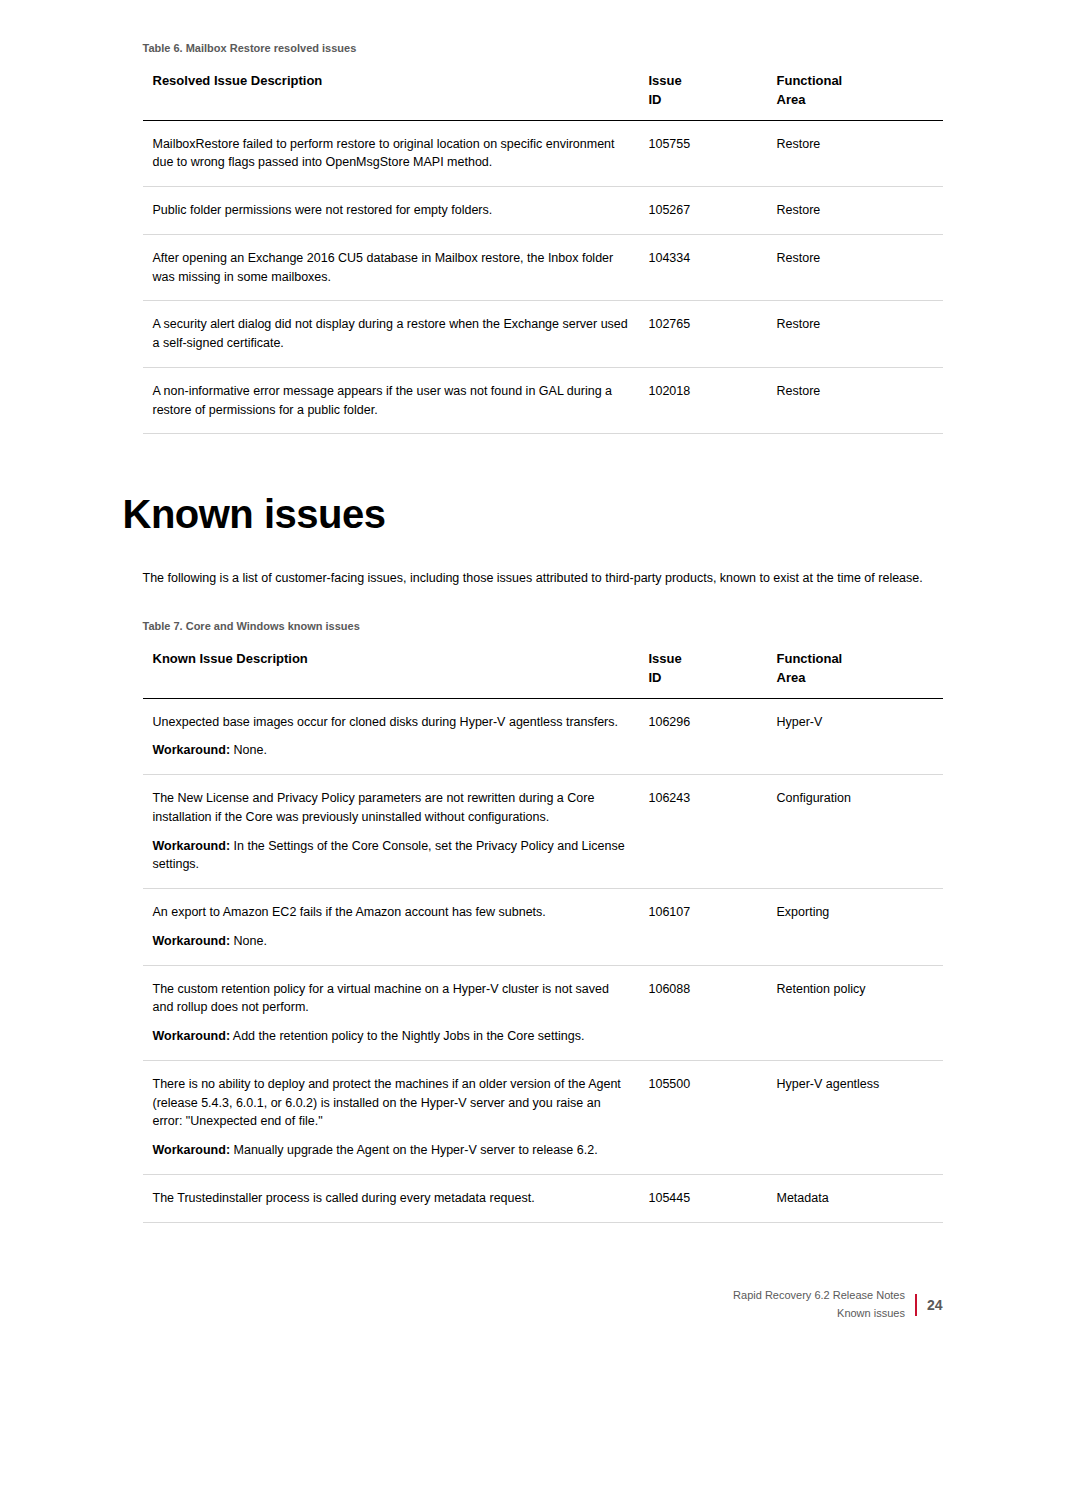Table 6. Mailbox Restore resolved issues
| Resolved Issue Description | Issue ID | Functional Area |
| --- | --- | --- |
| MailboxRestore failed to perform restore to original location on specific environment due to wrong flags passed into OpenMsgStore MAPI method. | 105755 | Restore |
| Public folder permissions were not restored for empty folders. | 105267 | Restore |
| After opening an Exchange 2016 CU5 database in Mailbox restore, the Inbox folder was missing in some mailboxes. | 104334 | Restore |
| A security alert dialog did not display during a restore when the Exchange server used a self-signed certificate. | 102765 | Restore |
| A non-informative error message appears if the user was not found in GAL during a restore of permissions for a public folder. | 102018 | Restore |
Known issues
The following is a list of customer-facing issues, including those issues attributed to third-party products, known to exist at the time of release.
Table 7. Core and Windows known issues
| Known Issue Description | Issue ID | Functional Area |
| --- | --- | --- |
| Unexpected base images occur for cloned disks during Hyper-V agentless transfers. Workaround: None. | 106296 | Hyper-V |
| The New License and Privacy Policy parameters are not rewritten during a Core installation if the Core was previously uninstalled without configurations. Workaround: In the Settings of the Core Console, set the Privacy Policy and License settings. | 106243 | Configuration |
| An export to Amazon EC2 fails if the Amazon account has few subnets. Workaround: None. | 106107 | Exporting |
| The custom retention policy for a virtual machine on a Hyper-V cluster is not saved and rollup does not perform. Workaround: Add the retention policy to the Nightly Jobs in the Core settings. | 106088 | Retention policy |
| There is no ability to deploy and protect the machines if an older version of the Agent (release 5.4.3, 6.0.1, or 6.0.2) is installed on the Hyper-V server and you raise an error: "Unexpected end of file." Workaround: Manually upgrade the Agent on the Hyper-V server to release 6.2. | 105500 | Hyper-V agentless |
| The Trustedinstaller process is called during every metadata request. | 105445 | Metadata |
Rapid Recovery 6.2 Release Notes
Known issues
24